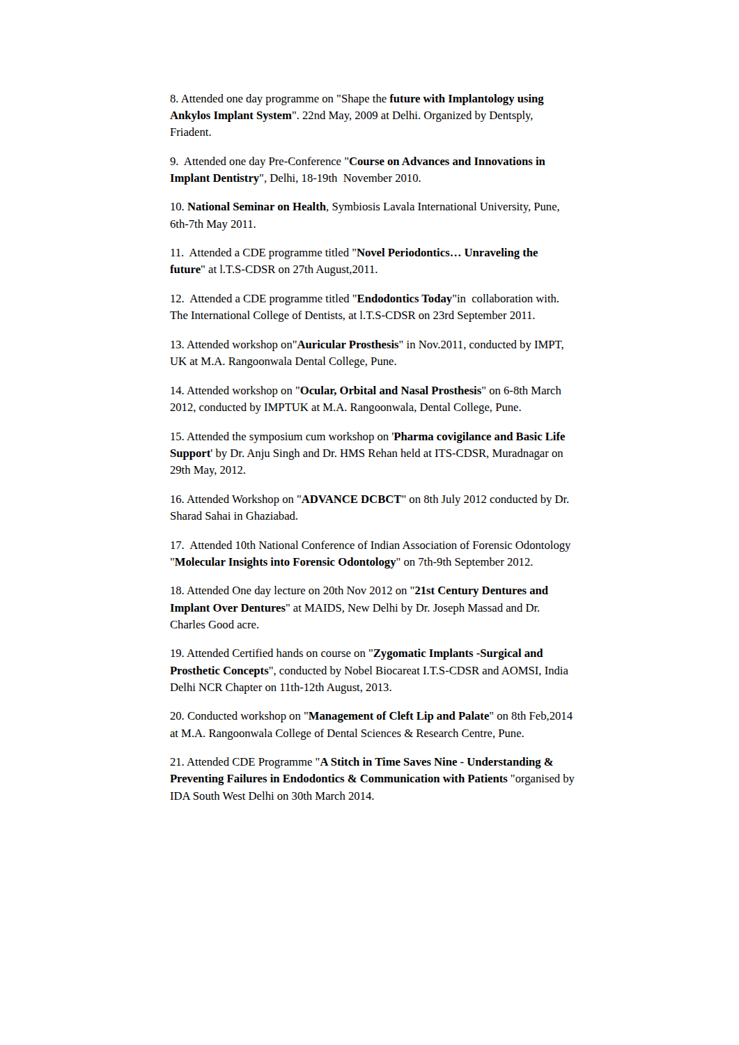8. Attended one day programme on "Shape the future with Implantology using Ankylos Implant System". 22nd May, 2009 at Delhi. Organized by Dentsply, Friadent.
9. Attended one day Pre-Conference "Course on Advances and Innovations in Implant Dentistry", Delhi, 18-19th November 2010.
10. National Seminar on Health, Symbiosis Lavala International University, Pune, 6th-7th May 2011.
11. Attended a CDE programme titled "Novel Periodontics… Unraveling the future" at l.T.S-CDSR on 27th August,2011.
12. Attended a CDE programme titled "Endodontics Today"in collaboration with. The International College of Dentists, at l.T.S-CDSR on 23rd September 2011.
13. Attended workshop on"Auricular Prosthesis" in Nov.2011, conducted by IMPT, UK at M.A. Rangoonwala Dental College, Pune.
14. Attended workshop on "Ocular, Orbital and Nasal Prosthesis" on 6-8th March 2012, conducted by IMPTUK at M.A. Rangoonwala, Dental College, Pune.
15. Attended the symposium cum workshop on 'Pharma covigilance and Basic Life Support' by Dr. Anju Singh and Dr. HMS Rehan held at ITS-CDSR, Muradnagar on 29th May, 2012.
16. Attended Workshop on "ADVANCE DCBCT" on 8th July 2012 conducted by Dr. Sharad Sahai in Ghaziabad.
17. Attended 10th National Conference of Indian Association of Forensic Odontology "Molecular Insights into Forensic Odontology" on 7th-9th September 2012.
18. Attended One day lecture on 20th Nov 2012 on "21st Century Dentures and Implant Over Dentures" at MAIDS, New Delhi by Dr. Joseph Massad and Dr. Charles Good acre.
19. Attended Certified hands on course on "Zygomatic Implants -Surgical and Prosthetic Concepts", conducted by Nobel Biocareat I.T.S-CDSR and AOMSI, India Delhi NCR Chapter on 11th-12th August, 2013.
20. Conducted workshop on "Management of Cleft Lip and Palate" on 8th Feb,2014 at M.A. Rangoonwala College of Dental Sciences & Research Centre, Pune.
21. Attended CDE Programme "A Stitch in Time Saves Nine - Understanding & Preventing Failures in Endodontics & Communication with Patients "organised by IDA South West Delhi on 30th March 2014.